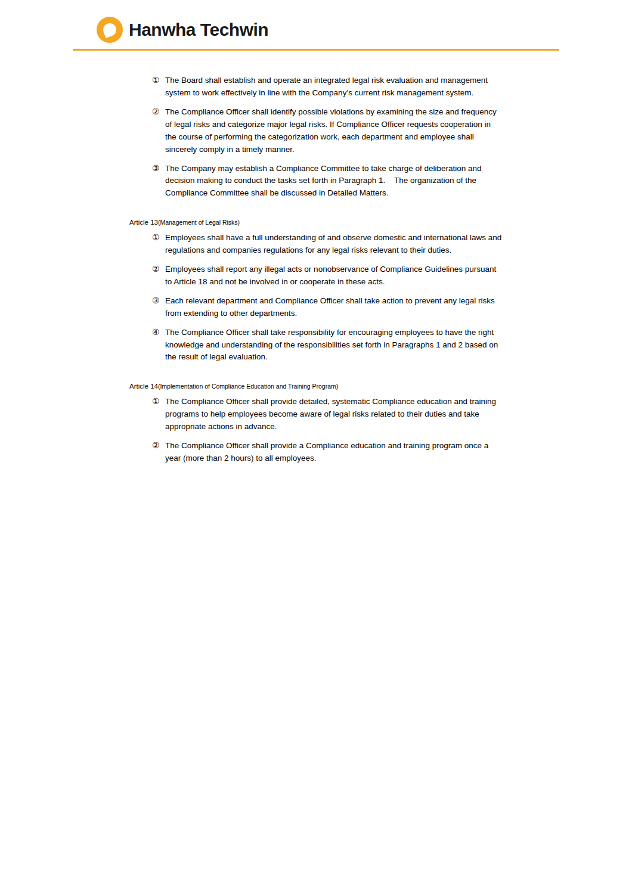Hanwha Techwin
① The Board shall establish and operate an integrated legal risk evaluation and management system to work effectively in line with the Company’s current risk management system.
② The Compliance Officer shall identify possible violations by examining the size and frequency of legal risks and categorize major legal risks. If Compliance Officer requests cooperation in the course of performing the categorization work, each department and employee shall sincerely comply in a timely manner.
③ The Company may establish a Compliance Committee to take charge of deliberation and decision making to conduct the tasks set forth in Paragraph 1. The organization of the Compliance Committee shall be discussed in Detailed Matters.
Article 13(Management of Legal Risks)
① Employees shall have a full understanding of and observe domestic and international laws and regulations and companies regulations for any legal risks relevant to their duties.
② Employees shall report any illegal acts or nonobservance of Compliance Guidelines pursuant to Article 18 and not be involved in or cooperate in these acts.
③ Each relevant department and Compliance Officer shall take action to prevent any legal risks from extending to other departments.
④ The Compliance Officer shall take responsibility for encouraging employees to have the right knowledge and understanding of the responsibilities set forth in Paragraphs 1 and 2 based on the result of legal evaluation.
Article 14(Implementation of Compliance Education and Training Program)
① The Compliance Officer shall provide detailed, systematic Compliance education and training programs to help employees become aware of legal risks related to their duties and take appropriate actions in advance.
② The Compliance Officer shall provide a Compliance education and training program once a year (more than 2 hours) to all employees.